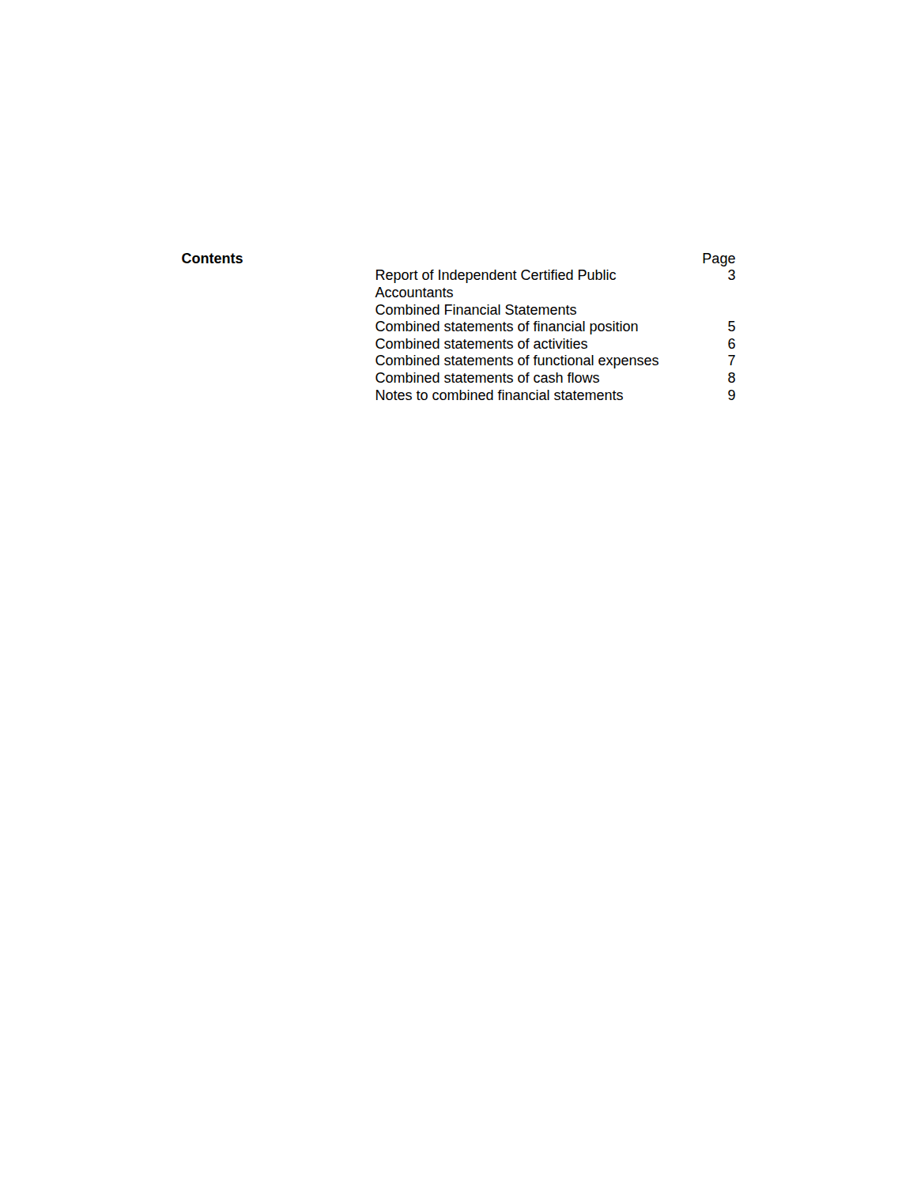| Contents | | Page |
| | Report of Independent Certified Public Accountants | 3 |
| | Combined Financial Statements | |
| | Combined statements of financial position | 5 |
| | Combined statements of activities | 6 |
| | Combined statements of functional expenses | 7 |
| | Combined statements of cash flows | 8 |
| | Notes to combined financial statements | 9 |